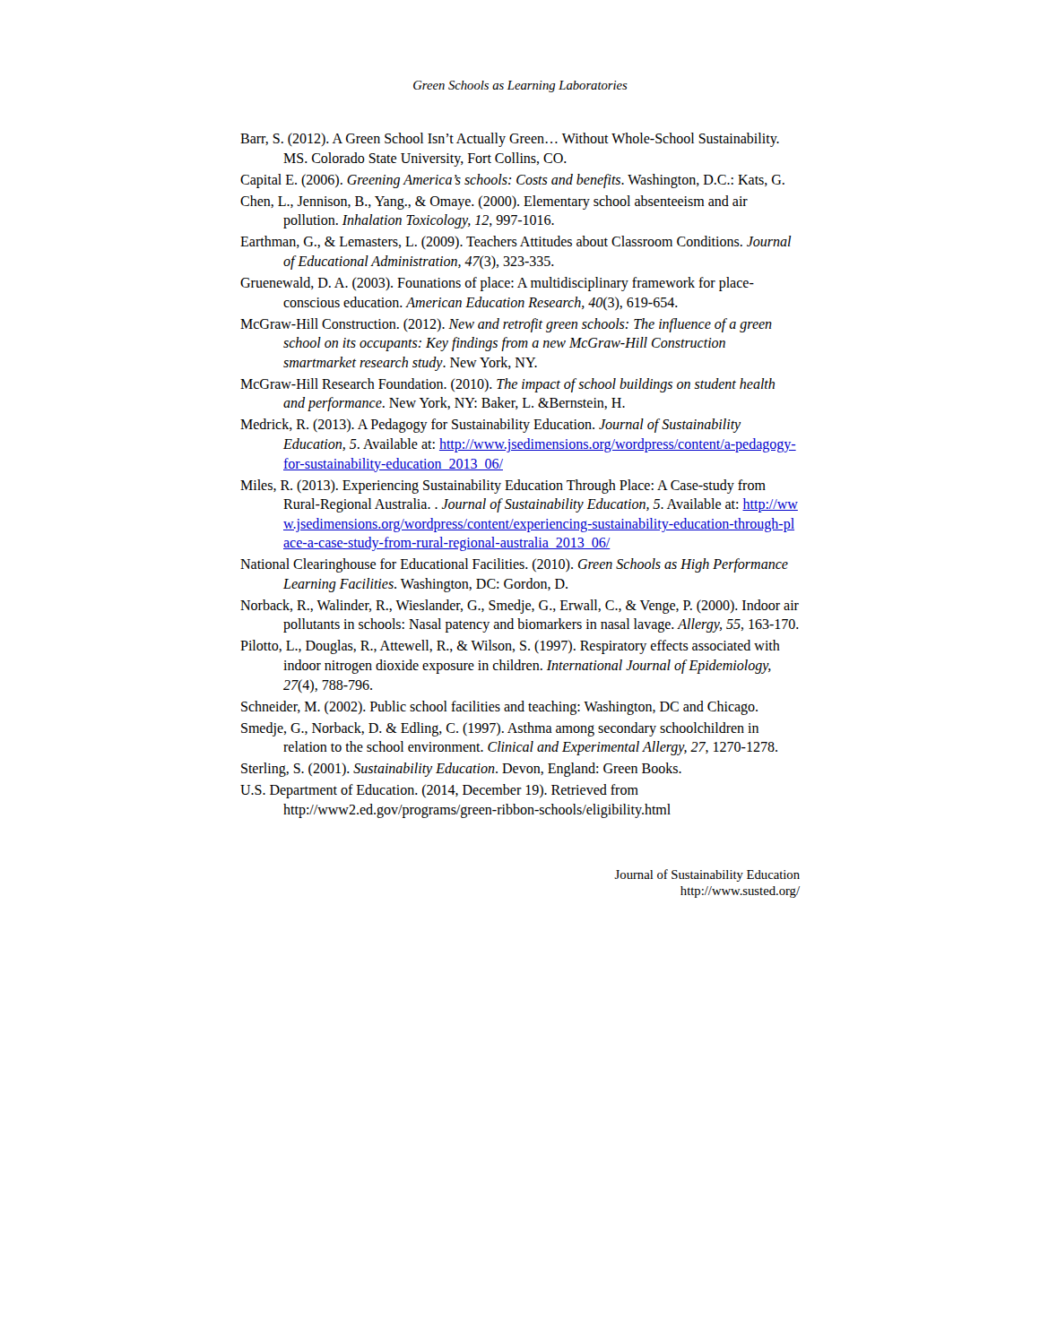Green Schools as Learning Laboratories
Barr, S. (2012). A Green School Isn’t Actually Green… Without Whole-School Sustainability. MS. Colorado State University, Fort Collins, CO.
Capital E. (2006). Greening America’s schools: Costs and benefits. Washington, D.C.: Kats, G.
Chen, L., Jennison, B., Yang., & Omaye. (2000). Elementary school absenteeism and air pollution. Inhalation Toxicology, 12, 997-1016.
Earthman, G., & Lemasters, L. (2009). Teachers Attitudes about Classroom Conditions. Journal of Educational Administration, 47(3), 323-335.
Gruenewald, D. A. (2003). Founations of place: A multidisciplinary framework for place-conscious education. American Education Research, 40(3), 619-654.
McGraw-Hill Construction. (2012). New and retrofit green schools: The influence of a green school on its occupants: Key findings from a new McGraw-Hill Construction smartmarket research study. New York, NY.
McGraw-Hill Research Foundation. (2010). The impact of school buildings on student health and performance. New York, NY: Baker, L. &Bernstein, H.
Medrick, R. (2013). A Pedagogy for Sustainability Education. Journal of Sustainability Education, 5. Available at: http://www.jsedimensions.org/wordpress/content/a-pedagogy-for-sustainability-education_2013_06/
Miles, R. (2013). Experiencing Sustainability Education Through Place: A Case-study from Rural-Regional Australia. . Journal of Sustainability Education, 5. Available at: http://www.jsedimensions.org/wordpress/content/experiencing-sustainability-education-through-place-a-case-study-from-rural-regional-australia_2013_06/
National Clearinghouse for Educational Facilities. (2010). Green Schools as High Performance Learning Facilities. Washington, DC: Gordon, D.
Norback, R., Walinder, R., Wieslander, G., Smedje, G., Erwall, C., & Venge, P. (2000). Indoor air pollutants in schools: Nasal patency and biomarkers in nasal lavage. Allergy, 55, 163-170.
Pilotto, L., Douglas, R., Attewell, R., & Wilson, S. (1997). Respiratory effects associated with indoor nitrogen dioxide exposure in children. International Journal of Epidemiology, 27(4), 788-796.
Schneider, M. (2002). Public school facilities and teaching: Washington, DC and Chicago.
Smedje, G., Norback, D. & Edling, C. (1997). Asthma among secondary schoolchildren in relation to the school environment. Clinical and Experimental Allergy, 27, 1270-1278.
Sterling, S. (2001). Sustainability Education. Devon, England: Green Books.
U.S. Department of Education. (2014, December 19). Retrieved from http://www2.ed.gov/programs/green-ribbon-schools/eligibility.html
Journal of Sustainability Education
http://www.susted.org/